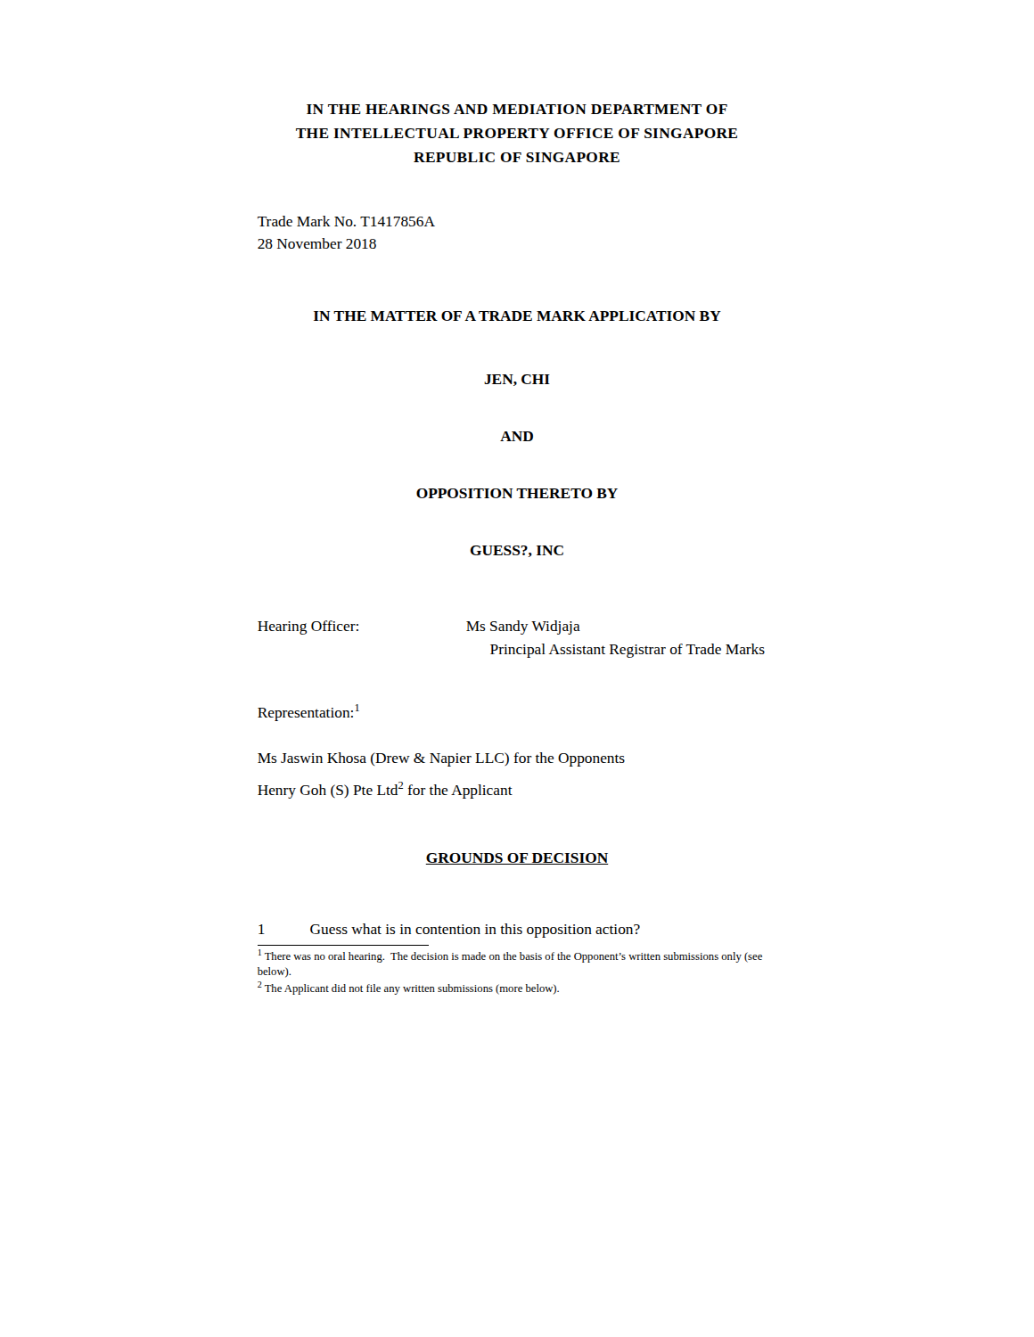IN THE HEARINGS AND MEDIATION DEPARTMENT OF
THE INTELLECTUAL PROPERTY OFFICE OF SINGAPORE
REPUBLIC OF SINGAPORE
Trade Mark No. T1417856A
28 November 2018
IN THE MATTER OF A TRADE MARK APPLICATION BY
JEN, CHI
AND
OPPOSITION THERETO BY
GUESS?, INC
Hearing Officer:
Ms Sandy Widjaja Principal Assistant Registrar of Trade Marks
Representation:1
Ms Jaswin Khosa (Drew & Napier LLC) for the Opponents
Henry Goh (S) Pte Ltd2 for the Applicant
GROUNDS OF DECISION
1
Guess what is in contention in this opposition action?
1 There was no oral hearing. The decision is made on the basis of the Opponent’s written submissions only (see below).
2 The Applicant did not file any written submissions (more below).